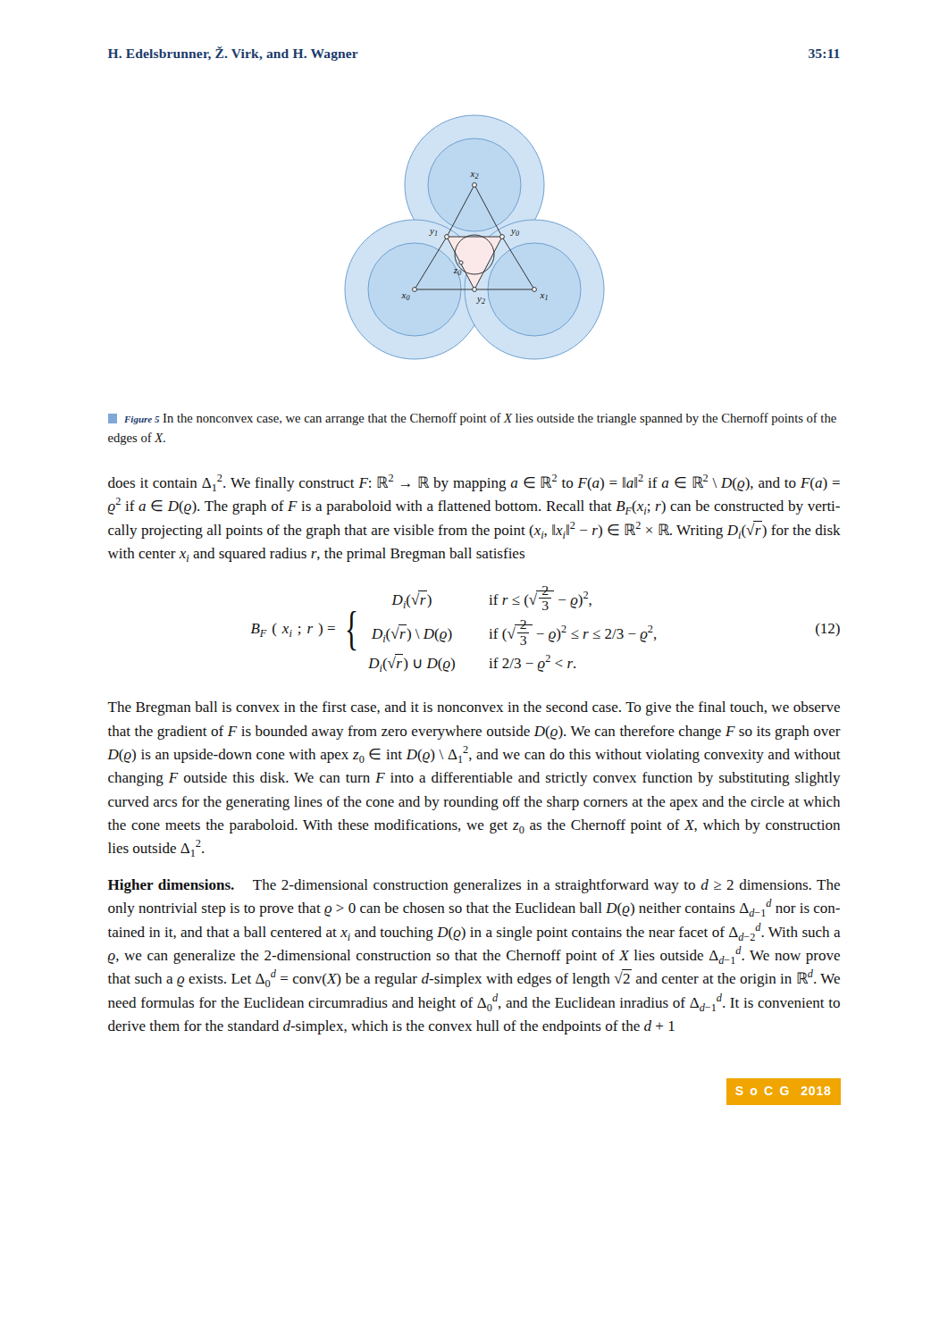H. Edelsbrunner, Ž. Virk, and H. Wagner 35:11
x2 x0 x1 y1 y0 y2 z0
Figure 5 In the nonconvex case, we can arrange that the Chernoff point of X lies outside the triangle spanned by the Chernoff points of the edges of X.
does it contain Δ12. We finally construct F: ℝ2 → ℝ by mapping a ∈ ℝ2 to F(a) = ‖a‖2 if a ∈ ℝ2 \ D(ϱ), and to F(a) = ϱ2 if a ∈ D(ϱ). The graph of F is a paraboloid with a flattened bottom. Recall that BF(xi; r) can be constructed by vertically projecting all points of the graph that are visible from the point (xi, ‖xi‖2 − r) ∈ ℝ2 × ℝ. Writing Di(√r) for the disk with center xi and squared radius r, the primal Bregman ball satisfies
BF(xi; r) = { Di(√r) if r ≤ (√23 − ϱ)2, Di(√r) \ D(ϱ) if (√23 − ϱ)2 ≤ r ≤ 2/3 − ϱ2, Di(√r) ∪ D(ϱ) if 2/3 − ϱ2 < r.
(12)
The Bregman ball is convex in the first case, and it is nonconvex in the second case. To give the final touch, we observe that the gradient of F is bounded away from zero everywhere outside D(ϱ). We can therefore change F so its graph over D(ϱ) is an upside-down cone with apex z0 ∈ int D(ϱ) \ Δ12, and we can do this without violating convexity and without changing F outside this disk. We can turn F into a differentiable and strictly convex function by substituting slightly curved arcs for the generating lines of the cone and by rounding off the sharp corners at the apex and the circle at which the cone meets the paraboloid. With these modifications, we get z0 as the Chernoff point of X, which by construction lies outside Δ12.
Higher dimensions. The 2-dimensional construction generalizes in a straightforward way to d ≥ 2 dimensions. The only nontrivial step is to prove that ϱ > 0 can be chosen so that the Euclidean ball D(ϱ) neither contains Δd−1d nor is contained in it, and that a ball centered at xi and touching D(ϱ) in a single point contains the near facet of Δd−2d. With such a ϱ, we can generalize the 2-dimensional construction so that the Chernoff point of X lies outside Δd−1d. We now prove that such a ϱ exists. Let Δ0d = conv(X) be a regular d-simplex with edges of length √2 and center at the origin in ℝd. We need formulas for the Euclidean circumradius and height of Δ0d, and the Euclidean inradius of Δd−1d. It is convenient to derive them for the standard d-simplex, which is the convex hull of the endpoints of the d + 1
S o C G 2018